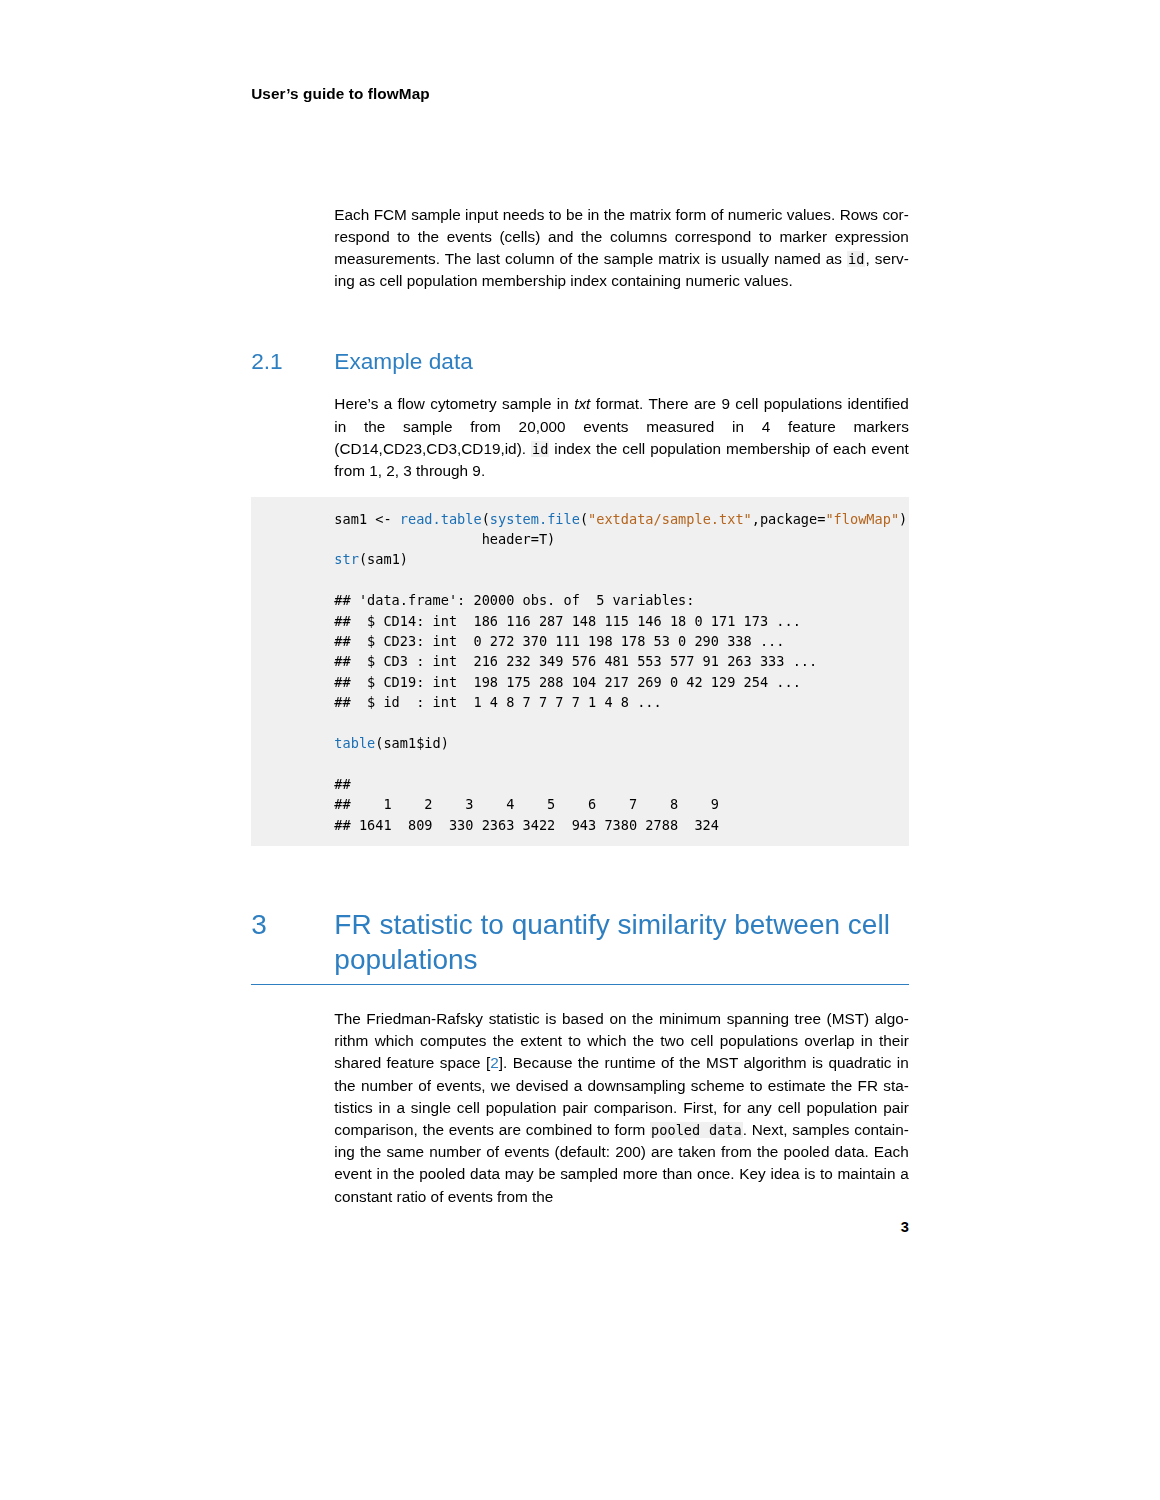User’s guide to flowMap
Each FCM sample input needs to be in the matrix form of numeric values. Rows correspond to the events (cells) and the columns correspond to marker expression measurements. The last column of the sample matrix is usually named as id, serving as cell population membership index containing numeric values.
2.1 Example data
Here’s a flow cytometry sample in txt format. There are 9 cell populations identified in the sample from 20,000 events measured in 4 feature markers (CD14,CD23,CD3,CD19,id). id index the cell population membership of each event from 1, 2, 3 through 9.
sam1 <- read.table(system.file("extdata/sample.txt",package="flowMap"), header=T) str(sam1) ## 'data.frame': 20000 obs. of 5 variables: ## $ CD14: int 186 116 287 148 115 146 18 0 171 173 ... ## $ CD23: int 0 272 370 111 198 178 53 0 290 338 ... ## $ CD3 : int 216 232 349 576 481 553 577 91 263 333 ... ## $ CD19: int 198 175 288 104 217 269 0 42 129 254 ... ## $ id : int 1 4 8 7 7 7 7 1 4 8 ... table(sam1$id) ## ## 1 2 3 4 5 6 7 8 9 ## 1641 809 330 2363 3422 943 7380 2788 324
3 FR statistic to quantify similarity between cell populations
The Friedman-Rafsky statistic is based on the minimum spanning tree (MST) algorithm which computes the extent to which the two cell populations overlap in their shared feature space [2]. Because the runtime of the MST algorithm is quadratic in the number of events, we devised a downsampling scheme to estimate the FR statistics in a single cell population pair comparison. First, for any cell population pair comparison, the events are combined to form pooled data. Next, samples containing the same number of events (default: 200) are taken from the pooled data. Each event in the pooled data may be sampled more than once. Key idea is to maintain a constant ratio of events from the
3